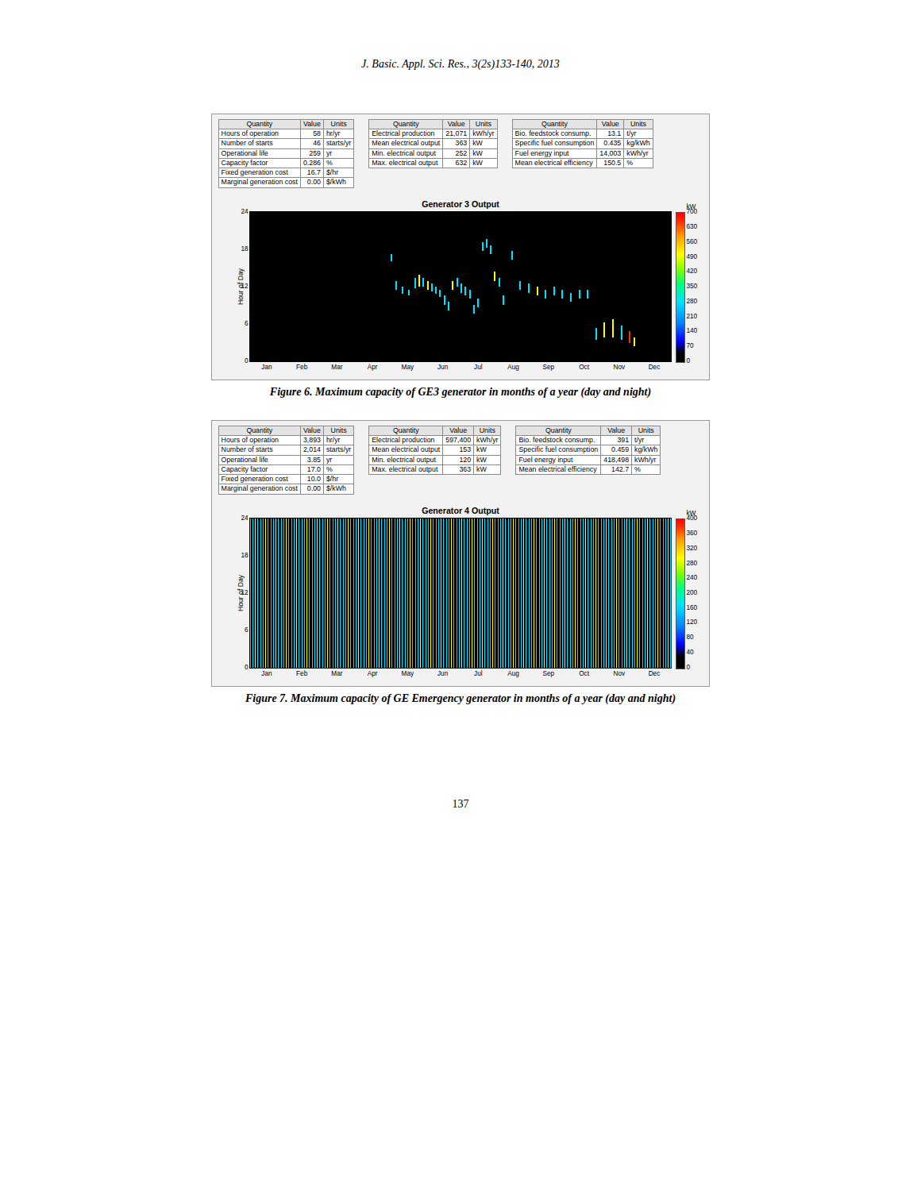J. Basic. Appl. Sci. Res., 3(2s)133-140, 2013
| Quantity | Value | Units |
| --- | --- | --- |
| Hours of operation | 58 | hr/yr |
| Number of starts | 46 | starts/yr |
| Operational life | 259 | yr |
| Capacity factor | 0.286 | % |
| Fixed generation cost | 16.7 | $/hr |
| Marginal generation cost | 0.00 | $/kWh |
| Quantity | Value | Units |
| --- | --- | --- |
| Electrical production | 21,071 | kWh/yr |
| Mean electrical output | 363 | kW |
| Min. electrical output | 252 | kW |
| Max. electrical output | 632 | kW |
| Quantity | Value | Units |
| --- | --- | --- |
| Bio. feedstock consump. | 13.1 | t/yr |
| Specific fuel consumption | 0.435 | kg/kWh |
| Fuel energy input | 14,003 | kWh/yr |
| Mean electrical efficiency | 150.5 | % |
Generator 3 Output
Hour of Day
24 18 12 6 0
kW
700 630 560 490 420 350 280 210 140 70 0
Jan Feb Mar Apr May Jun Jul Aug Sep Oct Nov Dec
Figure 6. Maximum capacity of GE3 generator in months of a year (day and night)
| Quantity | Value | Units |
| --- | --- | --- |
| Hours of operation | 3,893 | hr/yr |
| Number of starts | 2,014 | starts/yr |
| Operational life | 3.85 | yr |
| Capacity factor | 17.0 | % |
| Fixed generation cost | 10.0 | $/hr |
| Marginal generation cost | 0.00 | $/kWh |
| Quantity | Value | Units |
| --- | --- | --- |
| Electrical production | 597,400 | kWh/yr |
| Mean electrical output | 153 | kW |
| Min. electrical output | 120 | kW |
| Max. electrical output | 363 | kW |
| Quantity | Value | Units |
| --- | --- | --- |
| Bio. feedstock consump. | 391 | t/yr |
| Specific fuel consumption | 0.459 | kg/kWh |
| Fuel energy input | 418,498 | kWh/yr |
| Mean electrical efficiency | 142.7 | % |
Generator 4 Output
Hour of Day
24 18 12 6 0
kW
400 360 320 280 240 200 160 120 80 40 0
Jan Feb Mar Apr May Jun Jul Aug Sep Oct Nov Dec
Figure 7. Maximum capacity of GE Emergency generator in months of a year (day and night)
137